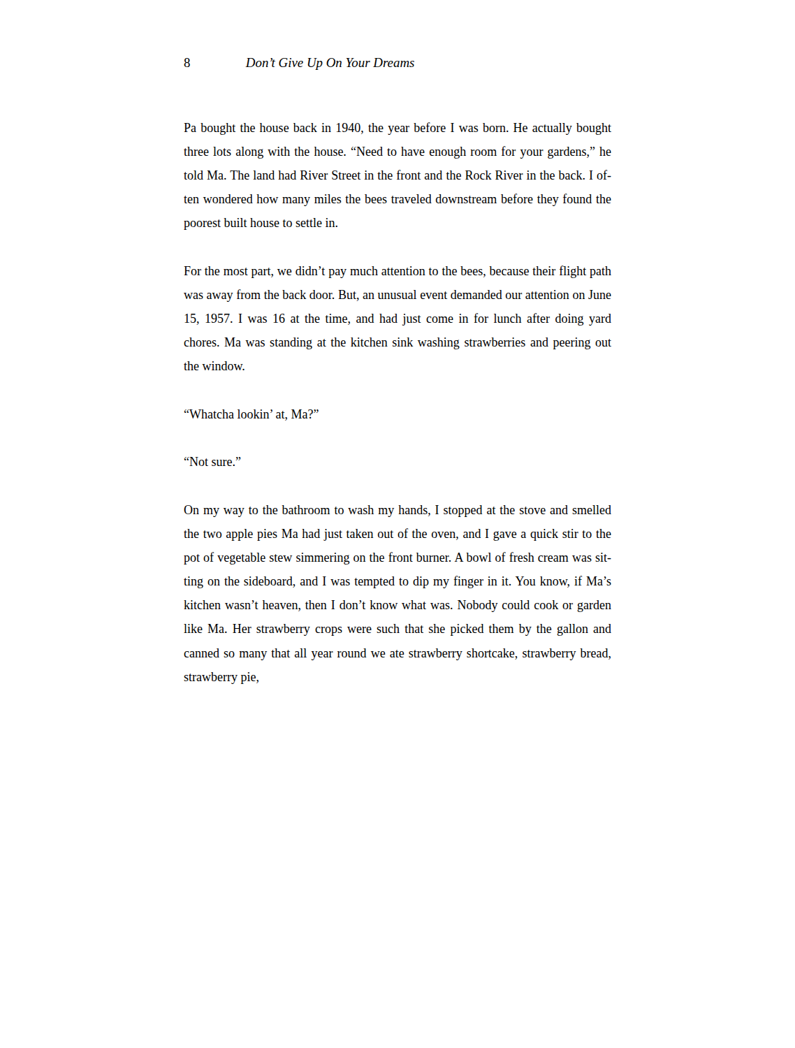8 Don’t Give Up On Your Dreams
Pa bought the house back in 1940, the year before I was born. He actually bought three lots along with the house. “Need to have enough room for your gardens,” he told Ma. The land had River Street in the front and the Rock River in the back. I often wondered how many miles the bees traveled downstream before they found the poorest built house to settle in.
For the most part, we didn’t pay much attention to the bees, because their flight path was away from the back door. But, an unusual event demanded our attention on June 15, 1957. I was 16 at the time, and had just come in for lunch after doing yard chores. Ma was standing at the kitchen sink washing strawberries and peering out the window.
“Whatcha lookin’ at, Ma?”
“Not sure.”
On my way to the bathroom to wash my hands, I stopped at the stove and smelled the two apple pies Ma had just taken out of the oven, and I gave a quick stir to the pot of vegetable stew simmering on the front burner. A bowl of fresh cream was sitting on the sideboard, and I was tempted to dip my finger in it. You know, if Ma’s kitchen wasn’t heaven, then I don’t know what was. Nobody could cook or garden like Ma. Her strawberry crops were such that she picked them by the gallon and canned so many that all year round we ate strawberry shortcake, strawberry bread, strawberry pie,